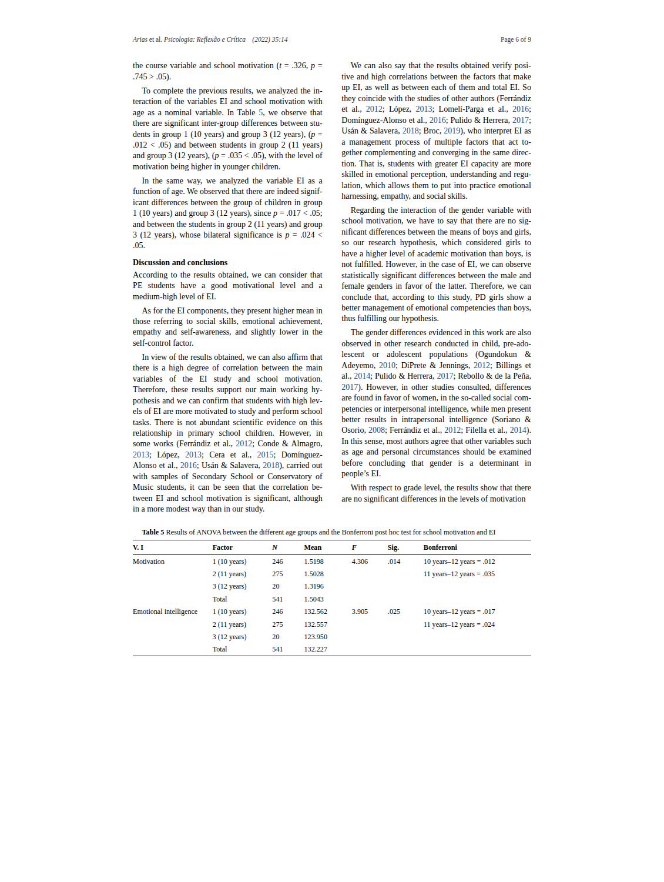Arias et al. Psicologia: Reflexão e Crítica (2022) 35:14
Page 6 of 9
the course variable and school motivation (t = .326, p = .745 > .05).
To complete the previous results, we analyzed the interaction of the variables EI and school motivation with age as a nominal variable. In Table 5, we observe that there are significant inter-group differences between students in group 1 (10 years) and group 3 (12 years), (p = .012 < .05) and between students in group 2 (11 years) and group 3 (12 years), (p = .035 < .05), with the level of motivation being higher in younger children.
In the same way, we analyzed the variable EI as a function of age. We observed that there are indeed significant differences between the group of children in group 1 (10 years) and group 3 (12 years), since p = .017 < .05; and between the students in group 2 (11 years) and group 3 (12 years), whose bilateral significance is p = .024 < .05.
Discussion and conclusions
According to the results obtained, we can consider that PE students have a good motivational level and a medium-high level of EI.
As for the EI components, they present higher mean in those referring to social skills, emotional achievement, empathy and self-awareness, and slightly lower in the self-control factor.
In view of the results obtained, we can also affirm that there is a high degree of correlation between the main variables of the EI study and school motivation. Therefore, these results support our main working hypothesis and we can confirm that students with high levels of EI are more motivated to study and perform school tasks. There is not abundant scientific evidence on this relationship in primary school children. However, in some works (Ferrándiz et al., 2012; Conde & Almagro, 2013; López, 2013; Cera et al., 2015; Domínguez-Alonso et al., 2016; Usán & Salavera, 2018), carried out with samples of Secondary School or Conservatory of Music students, it can be seen that the correlation between EI and school motivation is significant, although in a more modest way than in our study.
We can also say that the results obtained verify positive and high correlations between the factors that make up EI, as well as between each of them and total EI. So they coincide with the studies of other authors (Ferrándiz et al., 2012; López, 2013; Lomelí-Parga et al., 2016; Domínguez-Alonso et al., 2016; Pulido & Herrera, 2017; Usán & Salavera, 2018; Broc, 2019), who interpret EI as a management process of multiple factors that act together complementing and converging in the same direction. That is, students with greater EI capacity are more skilled in emotional perception, understanding and regulation, which allows them to put into practice emotional harnessing, empathy, and social skills.
Regarding the interaction of the gender variable with school motivation, we have to say that there are no significant differences between the means of boys and girls, so our research hypothesis, which considered girls to have a higher level of academic motivation than boys, is not fulfilled. However, in the case of EI, we can observe statistically significant differences between the male and female genders in favor of the latter. Therefore, we can conclude that, according to this study, PD girls show a better management of emotional competencies than boys, thus fulfilling our hypothesis.
The gender differences evidenced in this work are also observed in other research conducted in child, pre-adolescent or adolescent populations (Ogundokun & Adeyemo, 2010; DiPrete & Jennings, 2012; Billings et al., 2014; Pulido & Herrera, 2017; Rebollo & de la Peña, 2017). However, in other studies consulted, differences are found in favor of women, in the so-called social competencies or interpersonal intelligence, while men present better results in intrapersonal intelligence (Soriano & Osorio, 2008; Ferrándiz et al., 2012; Filella et al., 2014). In this sense, most authors agree that other variables such as age and personal circumstances should be examined before concluding that gender is a determinant in people’s EI.
With respect to grade level, the results show that there are no significant differences in the levels of motivation
Table 5 Results of ANOVA between the different age groups and the Bonferroni post hoc test for school motivation and EI
| V. I | Factor | N | Mean | F | Sig. | Bonferroni |
| --- | --- | --- | --- | --- | --- | --- |
| Motivation | 1 (10 years) | 246 | 1.5198 | 4.306 | .014 | 10 years–12 years = .012 |
| | 2 (11 years) | 275 | 1.5028 | | | 11 years–12 years = .035 |
| | 3 (12 years) | 20 | 1.3196 | | | |
| | Total | 541 | 1.5043 | | | |
| Emotional intelligence | 1 (10 years) | 246 | 132.562 | 3.905 | .025 | 10 years–12 years = .017 |
| | 2 (11 years) | 275 | 132.557 | | | 11 years–12 years = .024 |
| | 3 (12 years) | 20 | 123.950 | | | |
| | Total | 541 | 132.227 | | | |